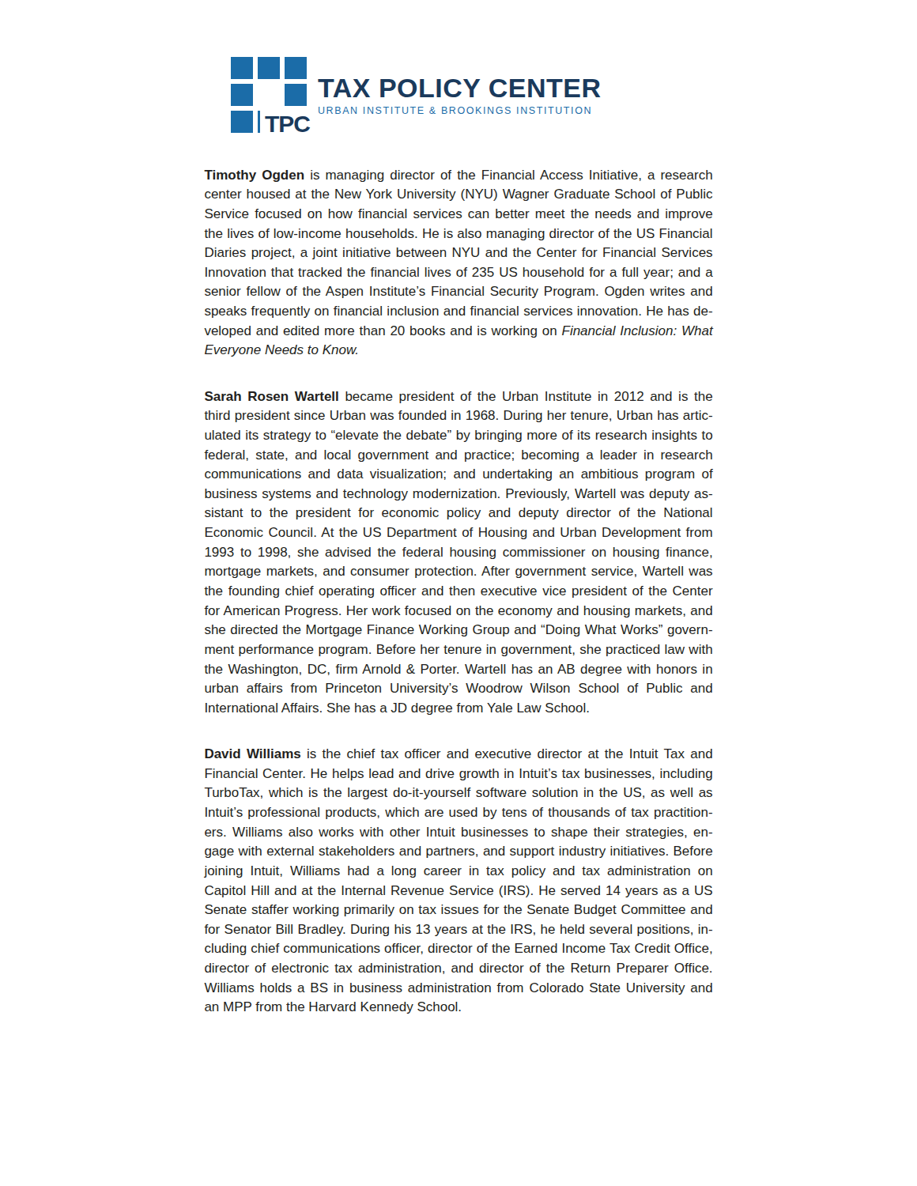TPC
TAX POLICY CENTER
URBAN INSTITUTE & BROOKINGS INSTITUTION
Timothy Ogden is managing director of the Financial Access Initiative, a research center housed at the New York University (NYU) Wagner Graduate School of Public Service focused on how financial services can better meet the needs and improve the lives of low-income households. He is also managing director of the US Financial Diaries project, a joint initiative between NYU and the Center for Financial Services Innovation that tracked the financial lives of 235 US household for a full year; and a senior fellow of the Aspen Institute’s Financial Security Program. Ogden writes and speaks frequently on financial inclusion and financial services innovation. He has developed and edited more than 20 books and is working on Financial Inclusion: What Everyone Needs to Know.
Sarah Rosen Wartell became president of the Urban Institute in 2012 and is the third president since Urban was founded in 1968. During her tenure, Urban has articulated its strategy to “elevate the debate” by bringing more of its research insights to federal, state, and local government and practice; becoming a leader in research communications and data visualization; and undertaking an ambitious program of business systems and technology modernization. Previously, Wartell was deputy assistant to the president for economic policy and deputy director of the National Economic Council. At the US Department of Housing and Urban Development from 1993 to 1998, she advised the federal housing commissioner on housing finance, mortgage markets, and consumer protection. After government service, Wartell was the founding chief operating officer and then executive vice president of the Center for American Progress. Her work focused on the economy and housing markets, and she directed the Mortgage Finance Working Group and “Doing What Works” government performance program. Before her tenure in government, she practiced law with the Washington, DC, firm Arnold & Porter. Wartell has an AB degree with honors in urban affairs from Princeton University’s Woodrow Wilson School of Public and International Affairs. She has a JD degree from Yale Law School.
David Williams is the chief tax officer and executive director at the Intuit Tax and Financial Center. He helps lead and drive growth in Intuit’s tax businesses, including TurboTax, which is the largest do-it-yourself software solution in the US, as well as Intuit’s professional products, which are used by tens of thousands of tax practitioners. Williams also works with other Intuit businesses to shape their strategies, engage with external stakeholders and partners, and support industry initiatives. Before joining Intuit, Williams had a long career in tax policy and tax administration on Capitol Hill and at the Internal Revenue Service (IRS). He served 14 years as a US Senate staffer working primarily on tax issues for the Senate Budget Committee and for Senator Bill Bradley. During his 13 years at the IRS, he held several positions, including chief communications officer, director of the Earned Income Tax Credit Office, director of electronic tax administration, and director of the Return Preparer Office. Williams holds a BS in business administration from Colorado State University and an MPP from the Harvard Kennedy School.